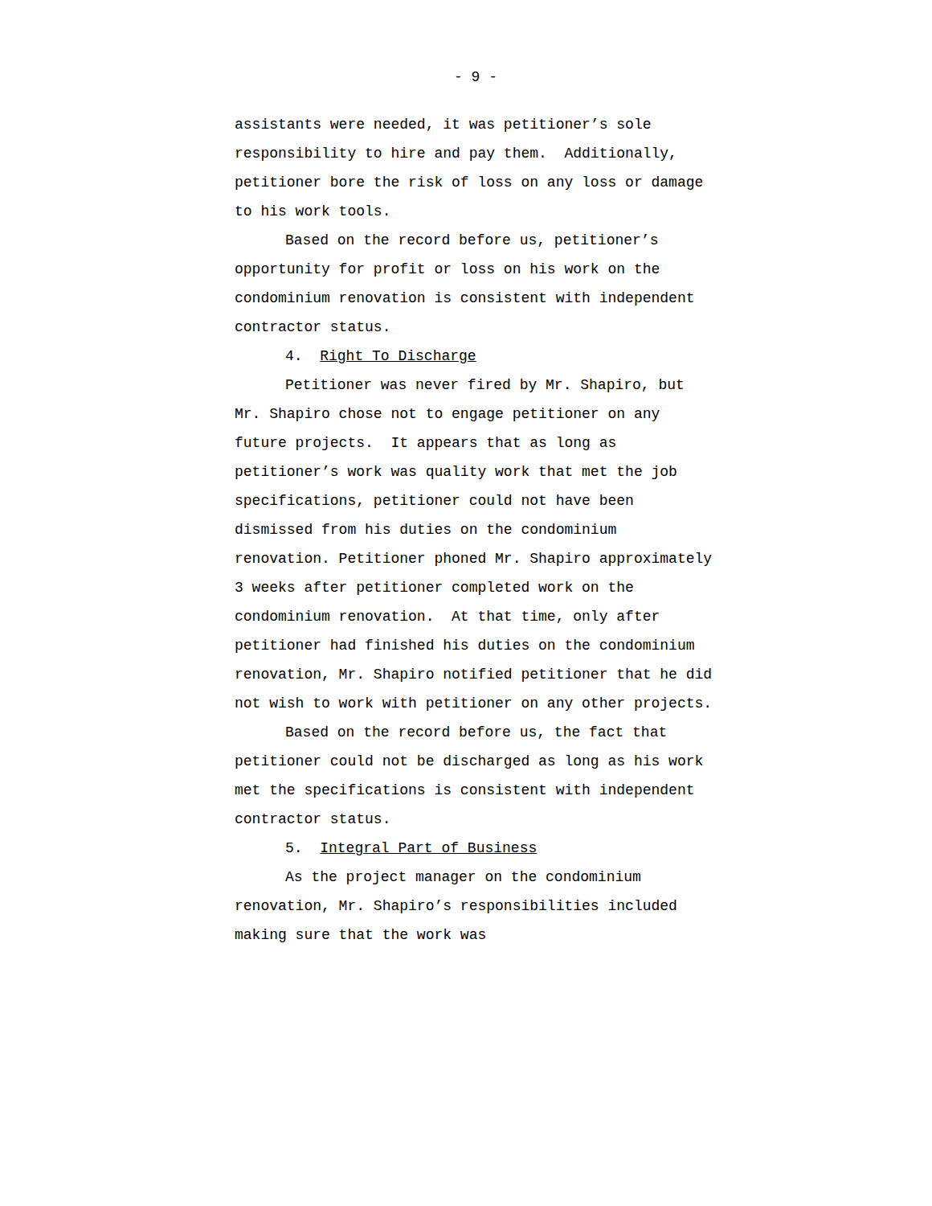- 9 -
assistants were needed, it was petitioner’s sole responsibility to hire and pay them. Additionally, petitioner bore the risk of loss on any loss or damage to his work tools.
Based on the record before us, petitioner’s opportunity for profit or loss on his work on the condominium renovation is consistent with independent contractor status.
4. Right To Discharge
Petitioner was never fired by Mr. Shapiro, but Mr. Shapiro chose not to engage petitioner on any future projects. It appears that as long as petitioner’s work was quality work that met the job specifications, petitioner could not have been dismissed from his duties on the condominium renovation. Petitioner phoned Mr. Shapiro approximately 3 weeks after petitioner completed work on the condominium renovation. At that time, only after petitioner had finished his duties on the condominium renovation, Mr. Shapiro notified petitioner that he did not wish to work with petitioner on any other projects.
Based on the record before us, the fact that petitioner could not be discharged as long as his work met the specifications is consistent with independent contractor status.
5. Integral Part of Business
As the project manager on the condominium renovation, Mr. Shapiro’s responsibilities included making sure that the work was